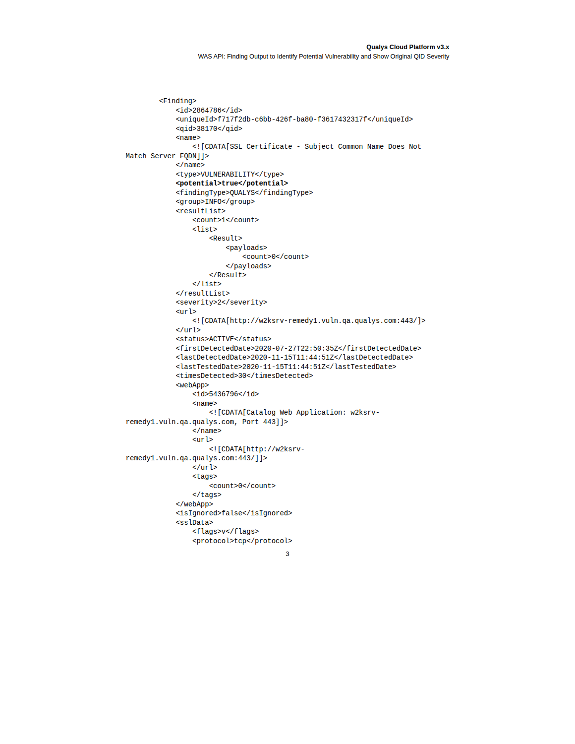Qualys Cloud Platform v3.x
WAS API: Finding Output to Identify Potential Vulnerability and Show Original QID Severity
        <Finding>
            <id>2864786</id>
            <uniqueId>f717f2db-c6bb-426f-ba80-f3617432317f</uniqueId>
            <qid>38170</qid>
            <name>
                <![CDATA[SSL Certificate - Subject Common Name Does Not
Match Server FQDN]]>
            </name>
            <type>VULNERABILITY</type>
            <potential>true</potential>
            <findingType>QUALYS</findingType>
            <group>INFO</group>
            <resultList>
                <count>1</count>
                <list>
                    <Result>
                        <payloads>
                            <count>0</count>
                        </payloads>
                    </Result>
                </list>
            </resultList>
            <severity>2</severity>
            <url>
                <![CDATA[http://w2ksrv-remedy1.vuln.qa.qualys.com:443/]>
            </url>
            <status>ACTIVE</status>
            <firstDetectedDate>2020-07-27T22:50:35Z</firstDetectedDate>
            <lastDetectedDate>2020-11-15T11:44:51Z</lastDetectedDate>
            <lastTestedDate>2020-11-15T11:44:51Z</lastTestedDate>
            <timesDetected>30</timesDetected>
            <webApp>
                <id>5436796</id>
                <name>
                    <![CDATA[Catalog Web Application: w2ksrv-
remedy1.vuln.qa.qualys.com, Port 443]]>
                </name>
                <url>
                    <![CDATA[http://w2ksrv-
remedy1.vuln.qa.qualys.com:443/]]>
                </url>
                <tags>
                    <count>0</count>
                </tags>
            </webApp>
            <isIgnored>false</isIgnored>
            <sslData>
                <flags>v</flags>
                <protocol>tcp</protocol>
3